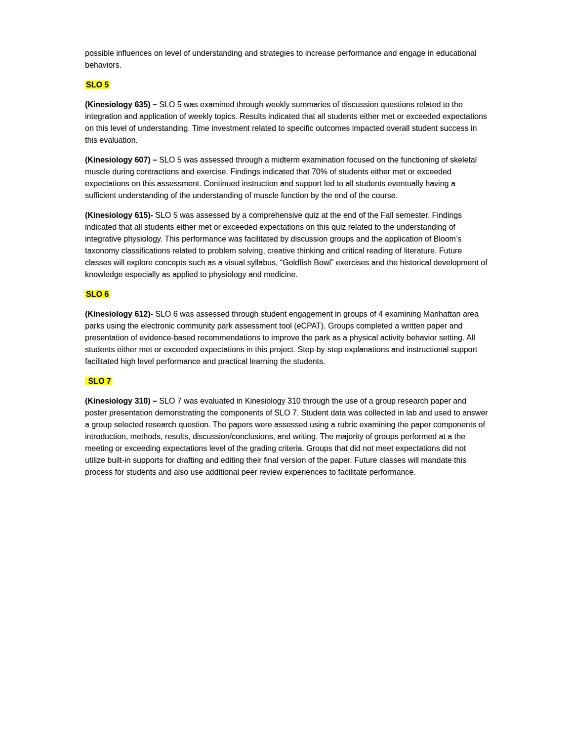possible influences on level of understanding and strategies to increase performance and engage in educational behaviors.
SLO 5
(Kinesiology 635) – SLO 5 was examined through weekly summaries of discussion questions related to the integration and application of weekly topics. Results indicated that all students either met or exceeded expectations on this level of understanding. Time investment related to specific outcomes impacted overall student success in this evaluation.
(Kinesiology 607) – SLO 5 was assessed through a midterm examination focused on the functioning of skeletal muscle during contractions and exercise. Findings indicated that 70% of students either met or exceeded expectations on this assessment. Continued instruction and support led to all students eventually having a sufficient understanding of the understanding of muscle function by the end of the course.
(Kinesiology 615)- SLO 5 was assessed by a comprehensive quiz at the end of the Fall semester. Findings indicated that all students either met or exceeded expectations on this quiz related to the understanding of integrative physiology. This performance was facilitated by discussion groups and the application of Bloom’s taxonomy classifications related to problem solving, creative thinking and critical reading of literature. Future classes will explore concepts such as a visual syllabus, “Goldfish Bowl” exercises and the historical development of knowledge especially as applied to physiology and medicine.
SLO 6
(Kinesiology 612)- SLO 6 was assessed through student engagement in groups of 4 examining Manhattan area parks using the electronic community park assessment tool (eCPAT). Groups completed a written paper and presentation of evidence-based recommendations to improve the park as a physical activity behavior setting. All students either met or exceeded expectations in this project. Step-by-step explanations and instructional support facilitated high level performance and practical learning the students.
SLO 7
(Kinesiology 310) – SLO 7 was evaluated in Kinesiology 310 through the use of a group research paper and poster presentation demonstrating the components of SLO 7. Student data was collected in lab and used to answer a group selected research question. The papers were assessed using a rubric examining the paper components of introduction, methods, results, discussion/conclusions, and writing. The majority of groups performed at a the meeting or exceeding expectations level of the grading criteria. Groups that did not meet expectations did not utilize built-in supports for drafting and editing their final version of the paper. Future classes will mandate this process for students and also use additional peer review experiences to facilitate performance.